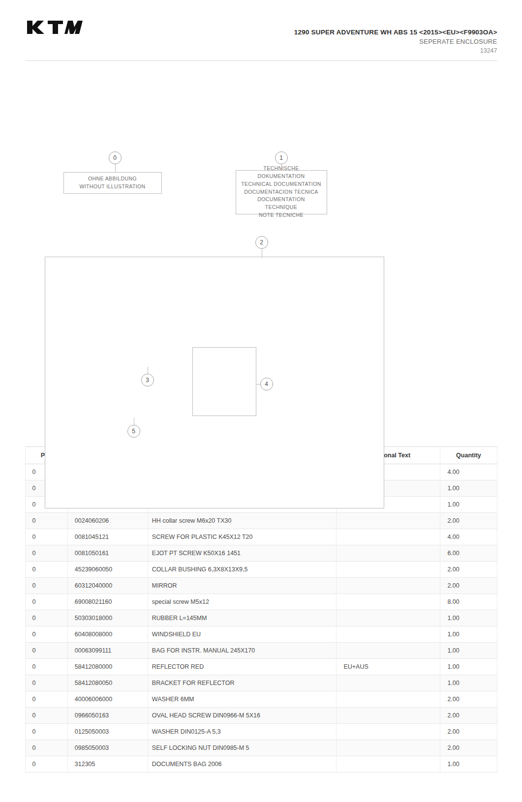1290 SUPER ADVENTURE WH ABS 15 <2015><EU><F9903OA>
SEPERATE ENCLOSURE
13247
0
OHNE ABBILDUNG
WITHOUT ILLUSTRATION
1
TECHNISCHE DOKUMENTATION
TECHNICAL DOCUMENTATION
DOCUMENTACION TECNICA
DOCUMENTATION TECHNIQUE
NOTE TECNICHE
2
4
3
5
| Pos | Part Number | Description | Additional Text | Quantity |
| --- | --- | --- | --- | --- |
| 0 | 60708008070 | rubber bush windshield fixatio | | 4.00 |
| 0 | 60408008061 | WINDSHIELD ADAPTER R/S | | 1.00 |
| 0 | 60408001000 | HEADLIGHT MASK | | 1.00 |
| 0 | 0024060206 | HH collar screw M6x20 TX30 | | 2.00 |
| 0 | 0081045121 | SCREW FOR PLASTIC K45X12 T20 | | 4.00 |
| 0 | 0081050161 | EJOT PT SCREW K50X16 1451 | | 6.00 |
| 0 | 45239060050 | COLLAR BUSHING 6,3X8X13X9,5 | | 2.00 |
| 0 | 60312040000 | MIRROR | | 2.00 |
| 0 | 69008021160 | special screw M5x12 | | 8.00 |
| 0 | 50303018000 | RUBBER L=145MM | | 1.00 |
| 0 | 60408008000 | WINDSHIELD EU | | 1.00 |
| 0 | 00063099111 | BAG FOR INSTR. MANUAL 245X170 | | 1.00 |
| 0 | 58412080000 | REFLECTOR RED | EU+AUS | 1.00 |
| 0 | 58412080050 | BRACKET FOR REFLECTOR | | 1.00 |
| 0 | 40006006000 | WASHER 6MM | | 2.00 |
| 0 | 0966050163 | OVAL HEAD SCREW DIN0966-M 5X16 | | 2.00 |
| 0 | 0125050003 | WASHER DIN0125-A 5,3 | | 2.00 |
| 0 | 0985050003 | SELF LOCKING NUT DIN0985-M 5 | | 2.00 |
| 0 | 312305 | DOCUMENTS BAG 2006 | | 1.00 |